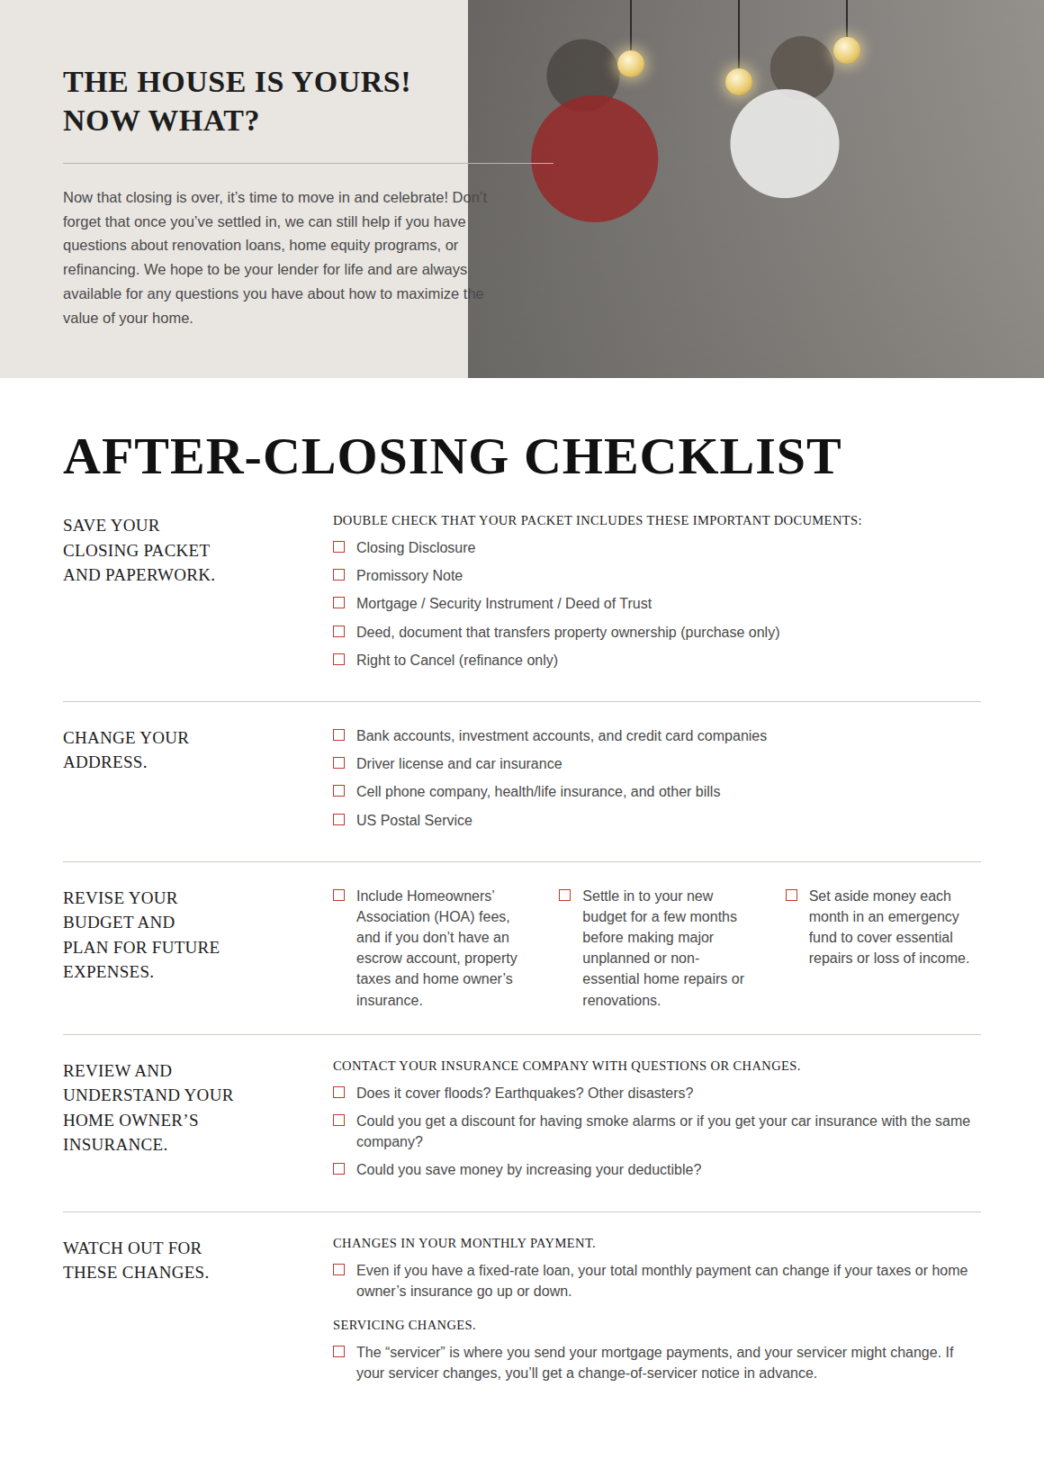The House Is Yours!
Now What?
Now that closing is over, it’s time to move in and celebrate! Don’t forget that once you’ve settled in, we can still help if you have questions about renovation loans, home equity programs, or refinancing. We hope to be your lender for life and are always available for any questions you have about how to maximize the value of your home.
After-Closing Checklist
Save Your
Closing Packet
and Paperwork.
Double check that your packet includes these important documents:
Closing Disclosure
Promissory Note
Mortgage / Security Instrument / Deed of Trust
Deed, document that transfers property ownership (purchase only)
Right to Cancel (refinance only)
Change Your
Address.
Bank accounts, investment accounts, and credit card companies
Driver license and car insurance
Cell phone company, health/life insurance, and other bills
US Postal Service
Revise Your
Budget and
Plan for Future
Expenses.
Include Homeowners’ Association (HOA) fees, and if you don’t have an escrow account, property taxes and home owner’s insurance.
Settle in to your new budget for a few months before making major unplanned or non-essential home repairs or renovations.
Set aside money each month in an emergency fund to cover essential repairs or loss of income.
Review and
Understand Your
Home Owner’s
Insurance.
Contact your insurance company with questions or changes.
Does it cover floods? Earthquakes? Other disasters?
Could you get a discount for having smoke alarms or if you get your car insurance with the same company?
Could you save money by increasing your deductible?
Watch Out For
These Changes.
Changes in your monthly payment.
Even if you have a fixed-rate loan, your total monthly payment can change if your taxes or home owner’s insurance go up or down.
Servicing changes.
The “servicer” is where you send your mortgage payments, and your servicer might change. If your servicer changes, you’ll get a change-of-servicer notice in advance.